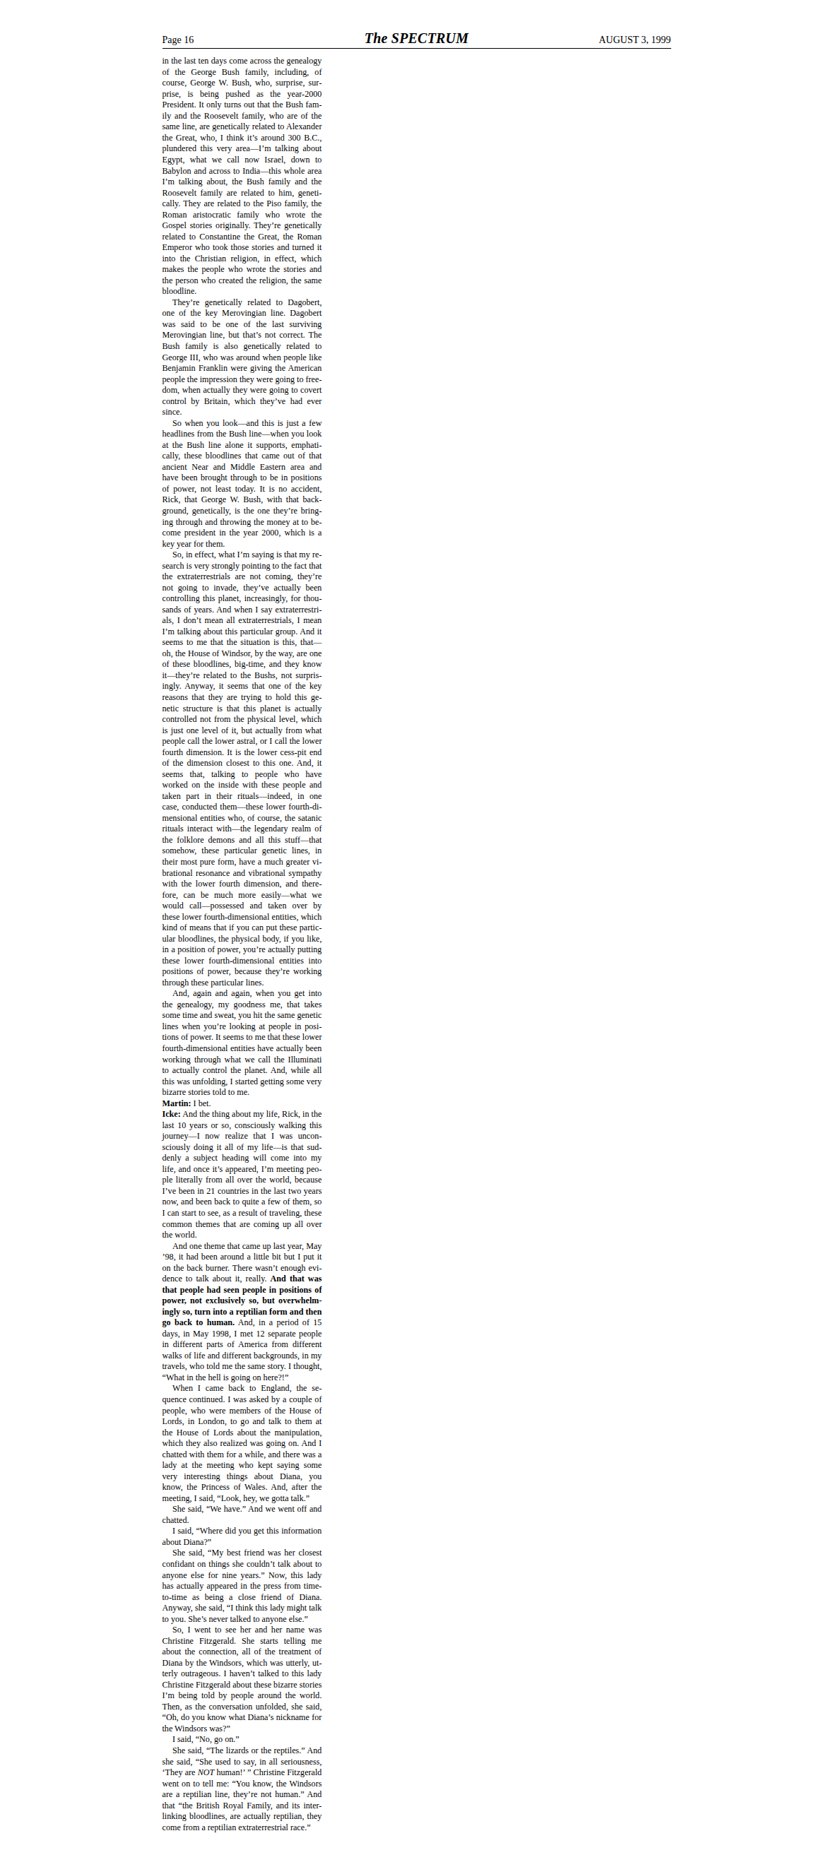Page 16
The SPECTRUM
AUGUST 3, 1999
in the last ten days come across the genealogy of the George Bush family, including, of course, George W. Bush, who, surprise, surprise, is being pushed as the year-2000 President. It only turns out that the Bush family and the Roosevelt family, who are of the same line, are genetically related to Alexander the Great, who, I think it’s around 300 B.C., plundered this very area—I’m talking about Egypt, what we call now Israel, down to Babylon and across to India—this whole area I’m talking about, the Bush family and the Roosevelt family are related to him, genetically. They are related to the Piso family, the Roman aristocratic family who wrote the Gospel stories originally. They’re genetically related to Constantine the Great, the Roman Emperor who took those stories and turned it into the Christian religion, in effect, which makes the people who wrote the stories and the person who created the religion, the same bloodline.
They’re genetically related to Dagobert, one of the key Merovingian line. Dagobert was said to be one of the last surviving Merovingian line, but that’s not correct. The Bush family is also genetically related to George III, who was around when people like Benjamin Franklin were giving the American people the impression they were going to freedom, when actually they were going to covert control by Britain, which they’ve had ever since.
So when you look—and this is just a few headlines from the Bush line—when you look at the Bush line alone it supports, emphatically, these bloodlines that came out of that ancient Near and Middle Eastern area and have been brought through to be in positions of power, not least today. It is no accident, Rick, that George W. Bush, with that background, genetically, is the one they’re bringing through and throwing the money at to become president in the year 2000, which is a key year for them.
So, in effect, what I’m saying is that my research is very strongly pointing to the fact that the extraterrestrials are not coming, they’re not going to invade, they’ve actually been controlling this planet, increasingly, for thousands of years. And when I say extraterrestrials, I don’t mean all extraterrestrials, I mean I’m talking about this particular group. And it seems to me that the situation is this, that—oh, the House of Windsor, by the way, are one of these bloodlines, big-time, and they know it—they’re related to the Bushs, not surprisingly. Anyway, it seems that one of the key reasons that they are trying to hold this genetic structure is that this planet is actually controlled not from the physical level, which is just one level of it, but actually from what people call the lower astral, or I call the lower fourth dimension. It is the lower cess-pit end of the dimension closest to this one. And, it seems that, talking to people who have worked on the inside with these people and taken part in their rituals—indeed, in one case, conducted them—these lower fourth-dimensional entities who, of course, the satanic rituals interact with—the legendary realm of the folklore demons and all this stuff—that somehow, these particular genetic lines, in their most pure form, have a much greater vibrational resonance and vibrational sympathy with the lower fourth dimension, and therefore, can be much more easily—what we would call—possessed and taken over by these lower fourth-dimensional entities, which kind of means that if you can put these particular bloodlines, the physical body, if you like, in a position of power, you’re actually putting these lower fourth-dimensional entities into positions of power, because they’re working through these particular lines.
And, again and again, when you get into the genealogy, my goodness me, that takes some time and sweat, you hit the same genetic lines when you’re looking at people in positions of power. It seems to me that these lower fourth-dimensional entities have actually been working through what we call the Illuminati to actually control the planet. And, while all this was unfolding, I started getting some very bizarre stories told to me.
Martin: I bet.
Icke: And the thing about my life, Rick, in the last 10 years or so, consciously walking this journey—I now realize that I was unconsciously doing it all of my life—is that suddenly a subject heading will come into my life, and once it’s appeared, I’m meeting people literally from all over the world, because I’ve been in 21 countries in the last two years now, and been back to quite a few of them, so I can start to see, as a result of traveling, these common themes that are coming up all over the world.
And one theme that came up last year, May ’98, it had been around a little bit but I put it on the back burner. There wasn’t enough evidence to talk about it, really. And that was that people had seen people in positions of power, not exclusively so, but overwhelmingly so, turn into a reptilian form and then go back to human. And, in a period of 15 days, in May 1998, I met 12 separate people in different parts of America from different walks of life and different backgrounds, in my travels, who told me the same story. I thought, “What in the hell is going on here?!”
When I came back to England, the sequence continued. I was asked by a couple of people, who were members of the House of Lords, in London, to go and talk to them at the House of Lords about the manipulation, which they also realized was going on. And I chatted with them for a while, and there was a lady at the meeting who kept saying some very interesting things about Diana, you know, the Princess of Wales. And, after the meeting, I said, “Look, hey, we gotta talk.”
She said, “We have.” And we went off and chatted.
I said, “Where did you get this information about Diana?”
She said, “My best friend was her closest confidant on things she couldn’t talk about to anyone else for nine years.” Now, this lady has actually appeared in the press from time-to-time as being a close friend of Diana. Anyway, she said, “I think this lady might talk to you. She’s never talked to anyone else.”
So, I went to see her and her name was Christine Fitzgerald. She starts telling me about the connection, all of the treatment of Diana by the Windsors, which was utterly, utterly outrageous. I haven’t talked to this lady Christine Fitzgerald about these bizarre stories I’m being told by people around the world. Then, as the conversation unfolded, she said, “Oh, do you know what Diana’s nickname for the Windsors was?”
I said, “No, go on.”
She said, “The lizards or the reptiles.” And she said, “She used to say, in all seriousness, ‘They are NOT human!’ ” Christine Fitzgerald went on to tell me: “You know, the Windsors are a reptilian line, they’re not human.” And that “the British Royal Family, and its inter-linking bloodlines, are actually reptilian, they come from a reptilian extraterrestrial race.”